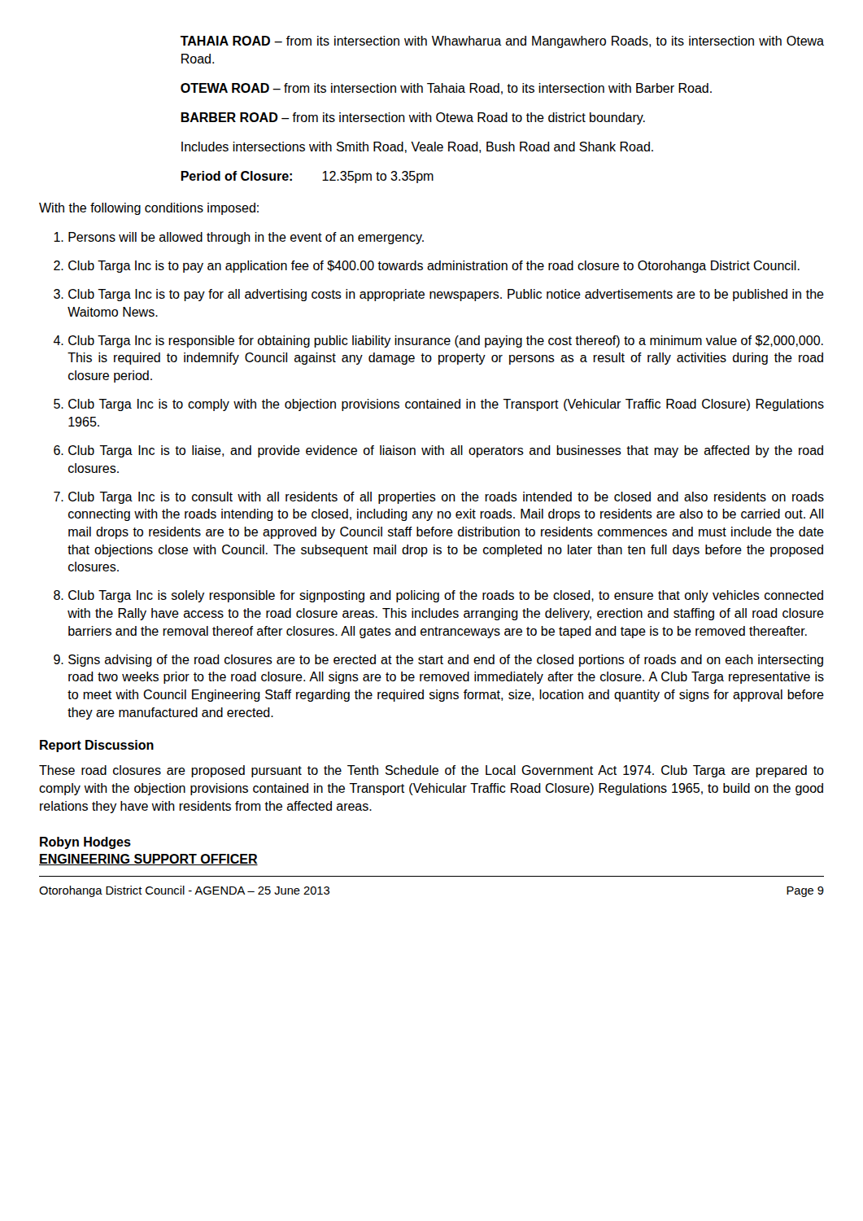TAHAIA ROAD – from its intersection with Whawharua and Mangawhero Roads, to its intersection with Otewa Road.
OTEWA ROAD – from its intersection with Tahaia Road, to its intersection with Barber Road.
BARBER ROAD – from its intersection with Otewa Road to the district boundary.
Includes intersections with Smith Road, Veale Road, Bush Road and Shank Road.
Period of Closure: 12.35pm to 3.35pm
With the following conditions imposed:
Persons will be allowed through in the event of an emergency.
Club Targa Inc is to pay an application fee of $400.00 towards administration of the road closure to Otorohanga District Council.
Club Targa Inc is to pay for all advertising costs in appropriate newspapers. Public notice advertisements are to be published in the Waitomo News.
Club Targa Inc is responsible for obtaining public liability insurance (and paying the cost thereof) to a minimum value of $2,000,000. This is required to indemnify Council against any damage to property or persons as a result of rally activities during the road closure period.
Club Targa Inc is to comply with the objection provisions contained in the Transport (Vehicular Traffic Road Closure) Regulations 1965.
Club Targa Inc is to liaise, and provide evidence of liaison with all operators and businesses that may be affected by the road closures.
Club Targa Inc is to consult with all residents of all properties on the roads intended to be closed and also residents on roads connecting with the roads intending to be closed, including any no exit roads. Mail drops to residents are also to be carried out. All mail drops to residents are to be approved by Council staff before distribution to residents commences and must include the date that objections close with Council. The subsequent mail drop is to be completed no later than ten full days before the proposed closures.
Club Targa Inc is solely responsible for signposting and policing of the roads to be closed, to ensure that only vehicles connected with the Rally have access to the road closure areas. This includes arranging the delivery, erection and staffing of all road closure barriers and the removal thereof after closures. All gates and entranceways are to be taped and tape is to be removed thereafter.
Signs advising of the road closures are to be erected at the start and end of the closed portions of roads and on each intersecting road two weeks prior to the road closure. All signs are to be removed immediately after the closure. A Club Targa representative is to meet with Council Engineering Staff regarding the required signs format, size, location and quantity of signs for approval before they are manufactured and erected.
Report Discussion
These road closures are proposed pursuant to the Tenth Schedule of the Local Government Act 1974. Club Targa are prepared to comply with the objection provisions contained in the Transport (Vehicular Traffic Road Closure) Regulations 1965, to build on the good relations they have with residents from the affected areas.
Robyn Hodges
ENGINEERING SUPPORT OFFICER
Otorohanga District Council - AGENDA – 25 June 2013 Page 9